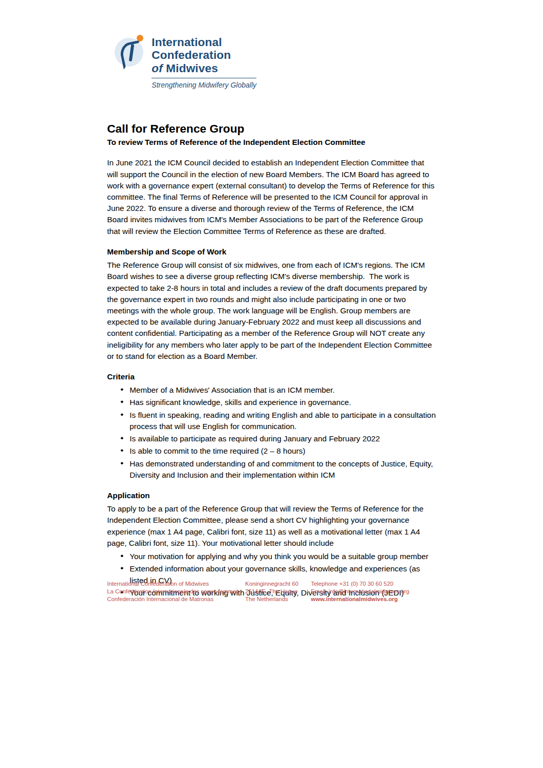International
Confederation
of Midwives
Strengthening Midwifery Globally
Call for Reference Group
To review Terms of Reference of the Independent Election Committee
In June 2021 the ICM Council decided to establish an Independent Election Committee that will support the Council in the election of new Board Members. The ICM Board has agreed to work with a governance expert (external consultant) to develop the Terms of Reference for this committee. The final Terms of Reference will be presented to the ICM Council for approval in June 2022. To ensure a diverse and thorough review of the Terms of Reference, the ICM Board invites midwives from ICM's Member Associations to be part of the Reference Group that will review the Election Committee Terms of Reference as these are drafted.
Membership and Scope of Work
The Reference Group will consist of six midwives, one from each of ICM's regions. The ICM Board wishes to see a diverse group reflecting ICM's diverse membership. The work is expected to take 2-8 hours in total and includes a review of the draft documents prepared by the governance expert in two rounds and might also include participating in one or two meetings with the whole group. The work language will be English. Group members are expected to be available during January-February 2022 and must keep all discussions and content confidential. Participating as a member of the Reference Group will NOT create any ineligibility for any members who later apply to be part of the Independent Election Committee or to stand for election as a Board Member.
Criteria
Member of a Midwives' Association that is an ICM member.
Has significant knowledge, skills and experience in governance.
Is fluent in speaking, reading and writing English and able to participate in a consultation process that will use English for communication.
Is available to participate as required during January and February 2022
Is able to commit to the time required (2 – 8 hours)
Has demonstrated understanding of and commitment to the concepts of Justice, Equity, Diversity and Inclusion and their implementation within ICM
Application
To apply to be a part of the Reference Group that will review the Terms of Reference for the Independent Election Committee, please send a short CV highlighting your governance experience (max 1 A4 page, Calibri font, size 11) as well as a motivational letter (max 1 A4 page, Calibri font, size 11). Your motivational letter should include
Your motivation for applying and why you think you would be a suitable group member
Extended information about your governance skills, knowledge and experiences (as listed in CV)
Your commitment to working with Justice, Equity, Diversity and Inclusion (JEDI)
| International Confederation of Midwives | Koninginnegracht 60 | Telephone +31 (0) 70 30 60 520 |
| La Confédération Internationale des sages-femmes | 2514AE, The Hague | Email: info@internationalmidwives.org |
| Confederación Internacional de Matronas | The Netherlands | www.internationalmidwives.org |